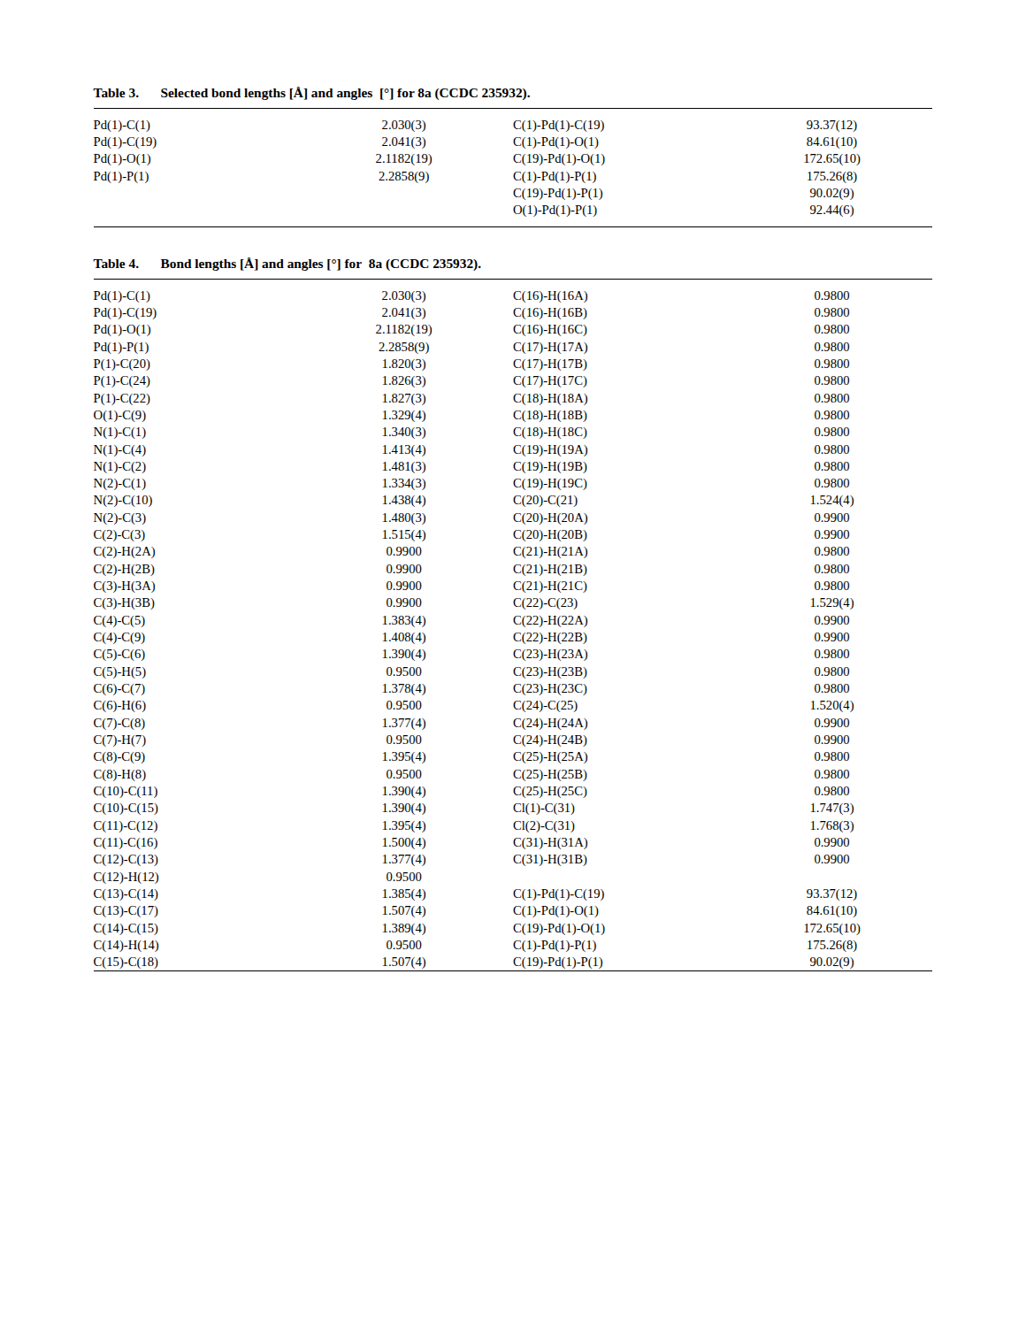Table 3. Selected bond lengths [Å] and angles [°] for 8a (CCDC 235932).
| Pd(1)-C(1) | 2.030(3) | C(1)-Pd(1)-C(19) | 93.37(12) |
| Pd(1)-C(19) | 2.041(3) | C(1)-Pd(1)-O(1) | 84.61(10) |
| Pd(1)-O(1) | 2.1182(19) | C(19)-Pd(1)-O(1) | 172.65(10) |
| Pd(1)-P(1) | 2.2858(9) | C(1)-Pd(1)-P(1) | 175.26(8) |
| | | C(19)-Pd(1)-P(1) | 90.02(9) |
| | | O(1)-Pd(1)-P(1) | 92.44(6) |
Table 4. Bond lengths [Å] and angles [°] for 8a (CCDC 235932).
| Pd(1)-C(1) | 2.030(3) | C(16)-H(16A) | 0.9800 |
| Pd(1)-C(19) | 2.041(3) | C(16)-H(16B) | 0.9800 |
| Pd(1)-O(1) | 2.1182(19) | C(16)-H(16C) | 0.9800 |
| Pd(1)-P(1) | 2.2858(9) | C(17)-H(17A) | 0.9800 |
| P(1)-C(20) | 1.820(3) | C(17)-H(17B) | 0.9800 |
| P(1)-C(24) | 1.826(3) | C(17)-H(17C) | 0.9800 |
| P(1)-C(22) | 1.827(3) | C(18)-H(18A) | 0.9800 |
| O(1)-C(9) | 1.329(4) | C(18)-H(18B) | 0.9800 |
| N(1)-C(1) | 1.340(3) | C(18)-H(18C) | 0.9800 |
| N(1)-C(4) | 1.413(4) | C(19)-H(19A) | 0.9800 |
| N(1)-C(2) | 1.481(3) | C(19)-H(19B) | 0.9800 |
| N(2)-C(1) | 1.334(3) | C(19)-H(19C) | 0.9800 |
| N(2)-C(10) | 1.438(4) | C(20)-C(21) | 1.524(4) |
| N(2)-C(3) | 1.480(3) | C(20)-H(20A) | 0.9900 |
| C(2)-C(3) | 1.515(4) | C(20)-H(20B) | 0.9900 |
| C(2)-H(2A) | 0.9900 | C(21)-H(21A) | 0.9800 |
| C(2)-H(2B) | 0.9900 | C(21)-H(21B) | 0.9800 |
| C(3)-H(3A) | 0.9900 | C(21)-H(21C) | 0.9800 |
| C(3)-H(3B) | 0.9900 | C(22)-C(23) | 1.529(4) |
| C(4)-C(5) | 1.383(4) | C(22)-H(22A) | 0.9900 |
| C(4)-C(9) | 1.408(4) | C(22)-H(22B) | 0.9900 |
| C(5)-C(6) | 1.390(4) | C(23)-H(23A) | 0.9800 |
| C(5)-H(5) | 0.9500 | C(23)-H(23B) | 0.9800 |
| C(6)-C(7) | 1.378(4) | C(23)-H(23C) | 0.9800 |
| C(6)-H(6) | 0.9500 | C(24)-C(25) | 1.520(4) |
| C(7)-C(8) | 1.377(4) | C(24)-H(24A) | 0.9900 |
| C(7)-H(7) | 0.9500 | C(24)-H(24B) | 0.9900 |
| C(8)-C(9) | 1.395(4) | C(25)-H(25A) | 0.9800 |
| C(8)-H(8) | 0.9500 | C(25)-H(25B) | 0.9800 |
| C(10)-C(11) | 1.390(4) | C(25)-H(25C) | 0.9800 |
| C(10)-C(15) | 1.390(4) | Cl(1)-C(31) | 1.747(3) |
| C(11)-C(12) | 1.395(4) | Cl(2)-C(31) | 1.768(3) |
| C(11)-C(16) | 1.500(4) | C(31)-H(31A) | 0.9900 |
| C(12)-C(13) | 1.377(4) | C(31)-H(31B) | 0.9900 |
| C(12)-H(12) | 0.9500 | | |
| C(13)-C(14) | 1.385(4) | C(1)-Pd(1)-C(19) | 93.37(12) |
| C(13)-C(17) | 1.507(4) | C(1)-Pd(1)-O(1) | 84.61(10) |
| C(14)-C(15) | 1.389(4) | C(19)-Pd(1)-O(1) | 172.65(10) |
| C(14)-H(14) | 0.9500 | C(1)-Pd(1)-P(1) | 175.26(8) |
| C(15)-C(18) | 1.507(4) | C(19)-Pd(1)-P(1) | 90.02(9) |